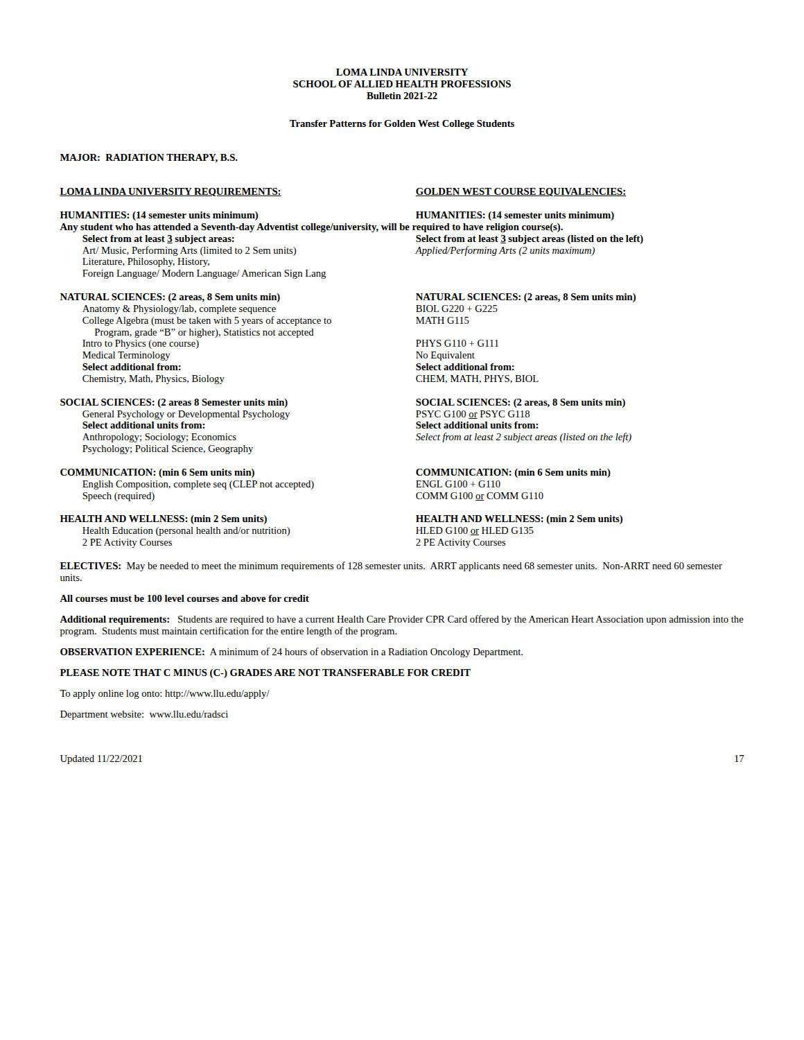LOMA LINDA UNIVERSITY
SCHOOL OF ALLIED HEALTH PROFESSIONS
Bulletin 2021-22
Transfer Patterns for Golden West College Students
MAJOR: RADIATION THERAPY, B.S.
| LOMA LINDA UNIVERSITY REQUIREMENTS: | GOLDEN WEST COURSE EQUIVALENCIES: |
| HUMANITIES: (14 semester units minimum) | HUMANITIES: (14 semester units minimum) |
Any student who has attended a Seventh-day Adventist college/university, will be required to have religion course(s).
| Select from at least 3 subject areas: Art/ Music, Performing Arts (limited to 2 Sem units) Literature, Philosophy, History, Foreign Language/ Modern Language/ American Sign Lang | Select from at least 3 subject areas (listed on the left) Applied/Performing Arts (2 units maximum) |
| NATURAL SCIENCES: (2 areas, 8 Sem units min) Anatomy & Physiology/lab, complete sequence College Algebra (must be taken with 5 years of acceptance to Program, grade “B” or higher), Statistics not accepted Intro to Physics (one course) Medical Terminology Select additional from: Chemistry, Math, Physics, Biology | NATURAL SCIENCES: (2 areas, 8 Sem units min) BIOL G220 + G225 MATH G115 PHYS G110 + G111 No Equivalent Select additional from: CHEM, MATH, PHYS, BIOL |
| SOCIAL SCIENCES: (2 areas 8 Semester units min) General Psychology or Developmental Psychology Select additional units from: Anthropology; Sociology; Economics Psychology; Political Science, Geography | SOCIAL SCIENCES: (2 areas, 8 Sem units min) PSYC G100 or PSYC G118 Select additional units from: Select from at least 2 subject areas (listed on the left) |
| COMMUNICATION: (min 6 Sem units min) English Composition, complete seq (CLEP not accepted) Speech (required) | COMMUNICATION: (min 6 Sem units min) ENGL G100 + G110 COMM G100 or COMM G110 |
| HEALTH AND WELLNESS: (min 2 Sem units) Health Education (personal health and/or nutrition) 2 PE Activity Courses | HEALTH AND WELLNESS: (min 2 Sem units) HLED G100 or HLED G135 2 PE Activity Courses |
ELECTIVES: May be needed to meet the minimum requirements of 128 semester units. ARRT applicants need 68 semester units. Non-ARRT need 60 semester units.
All courses must be 100 level courses and above for credit
Additional requirements: Students are required to have a current Health Care Provider CPR Card offered by the American Heart Association upon admission into the program. Students must maintain certification for the entire length of the program.
OBSERVATION EXPERIENCE: A minimum of 24 hours of observation in a Radiation Oncology Department.
PLEASE NOTE THAT C MINUS (C-) GRADES ARE NOT TRANSFERABLE FOR CREDIT
To apply online log onto: http://www.llu.edu/apply/
Department website: www.llu.edu/radsci
Updated 11/22/2021 17